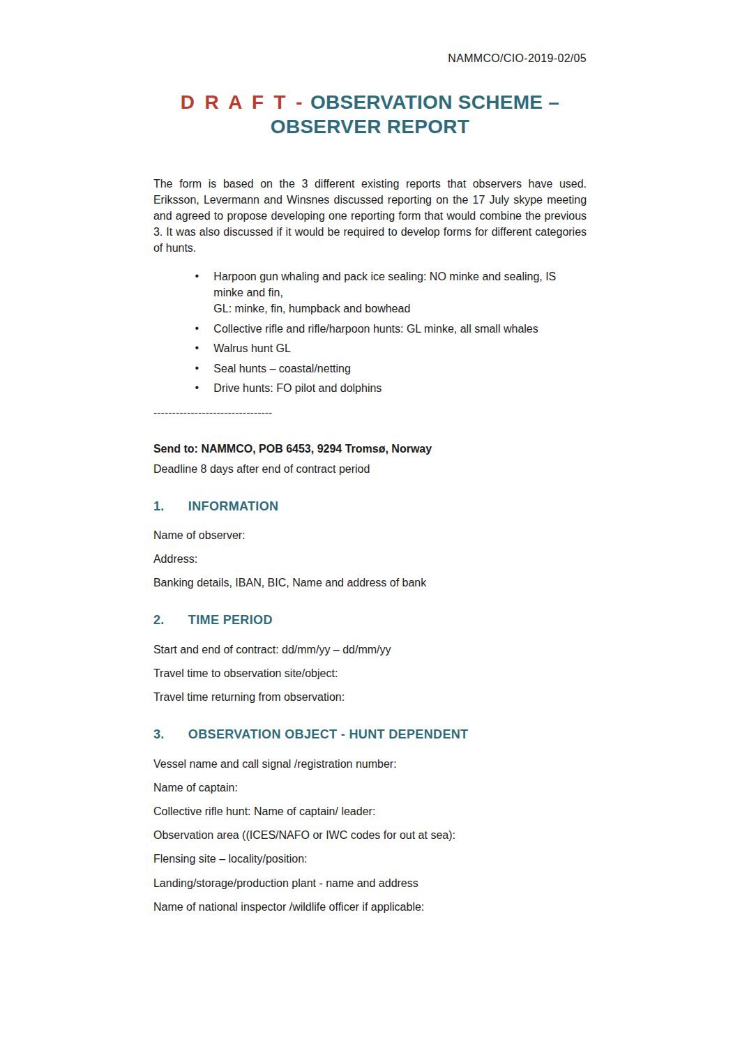NAMMCO/CIO-2019-02/05
D R A F T - OBSERVATION SCHEME – OBSERVER REPORT
The form is based on the 3 different existing reports that observers have used. Eriksson, Levermann and Winsnes discussed reporting on the 17 July skype meeting and agreed to propose developing one reporting form that would combine the previous 3. It was also discussed if it would be required to develop forms for different categories of hunts.
Harpoon gun whaling and pack ice sealing: NO minke and sealing, IS minke and fin,
GL: minke, fin, humpback and bowhead
Collective rifle and rifle/harpoon hunts: GL minke, all small whales
Walrus hunt GL
Seal hunts – coastal/netting
Drive hunts: FO pilot and dolphins
--------------------------------
Send to: NAMMCO, POB 6453, 9294 Tromsø, Norway
Deadline 8 days after end of contract period
1. INFORMATION
Name of observer:
Address:
Banking details, IBAN, BIC, Name and address of bank
2. TIME PERIOD
Start and end of contract: dd/mm/yy – dd/mm/yy
Travel time to observation site/object:
Travel time returning from observation:
3. OBSERVATION OBJECT - HUNT DEPENDENT
Vessel name and call signal /registration number:
Name of captain:
Collective rifle hunt: Name of captain/ leader:
Observation area ((ICES/NAFO or IWC codes for out at sea):
Flensing site – locality/position:
Landing/storage/production plant - name and address
Name of national inspector /wildlife officer if applicable: